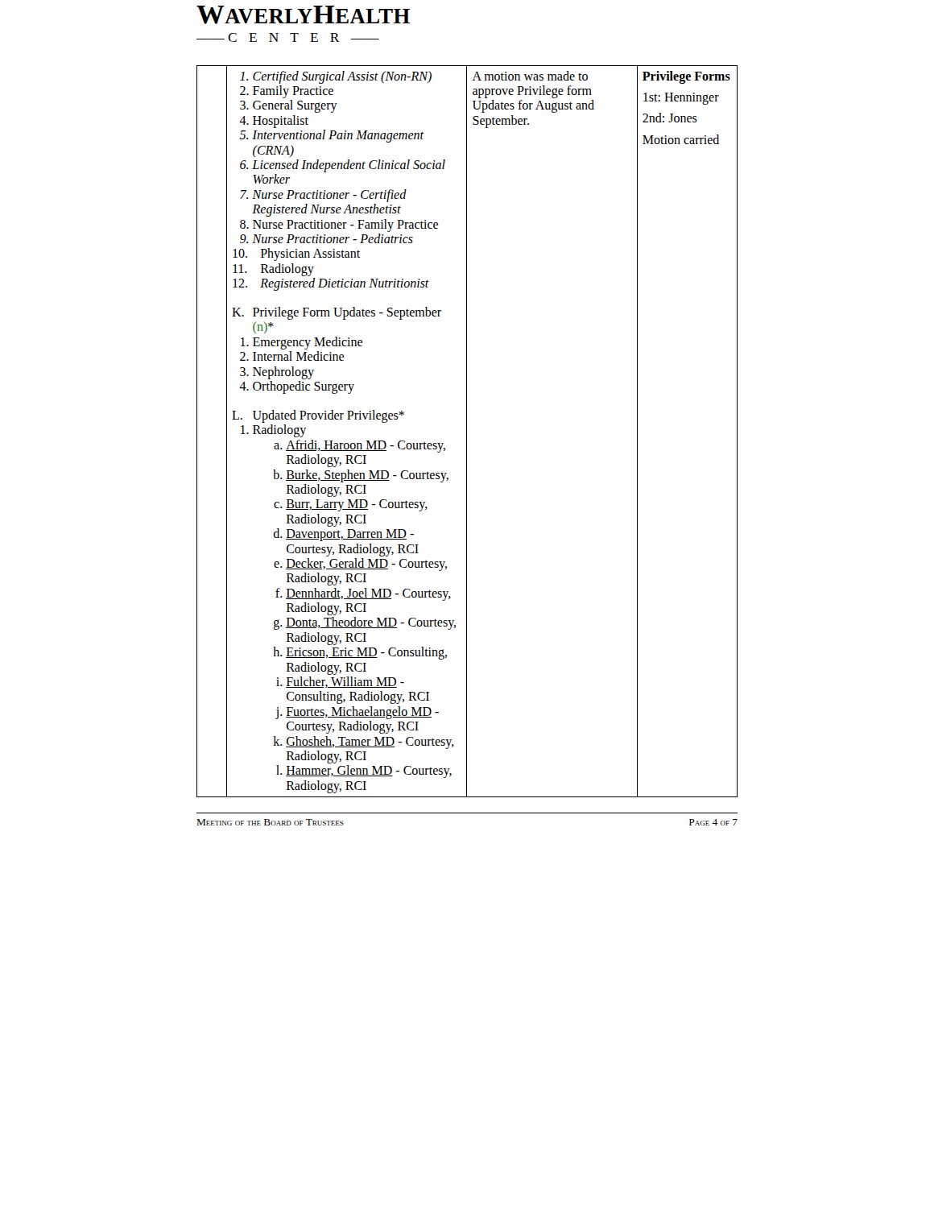WAVERLYHEALTH
—— C E N T E R ——
| | Certified Surgical Assist (Non-RN) Family Practice General Surgery Hospitalist Interventional Pain Management (CRNA) Licensed Independent Clinical Social Worker Nurse Practitioner - Certified Registered Nurse Anesthetist Nurse Practitioner - Family Practice Nurse Practitioner - Pediatrics 10. Physician Assistant 11. Radiology 12. Registered Dietician Nutritionist K. Privilege Form Updates - September (n) * Emergency Medicine Internal Medicine Nephrology Orthopedic Surgery L. Updated Provider Privileges* Radiology Afridi, Haroon MD - Courtesy, Radiology, RCI Burke, Stephen MD - Courtesy, Radiology, RCI Burr, Larry MD - Courtesy, Radiology, RCI Davenport, Darren MD - Courtesy, Radiology, RCI Decker, Gerald MD - Courtesy, Radiology, RCI Dennhardt, Joel MD - Courtesy, Radiology, RCI Donta, Theodore MD - Courtesy, Radiology, RCI Ericson, Eric MD - Consulting, Radiology, RCI Fulcher, William MD - Consulting, Radiology, RCI Fuortes, Michaelangelo MD - Courtesy, Radiology, RCI Ghosheh, Tamer MD - Courtesy, Radiology, RCI Hammer, Glenn MD - Courtesy, Radiology, RCI | A motion was made to approve Privilege form Updates for August and September. | Privilege Forms 1st: Henninger 2nd: Jones Motion carried |
Meeting of the Board of Trustees Page 4 of 7